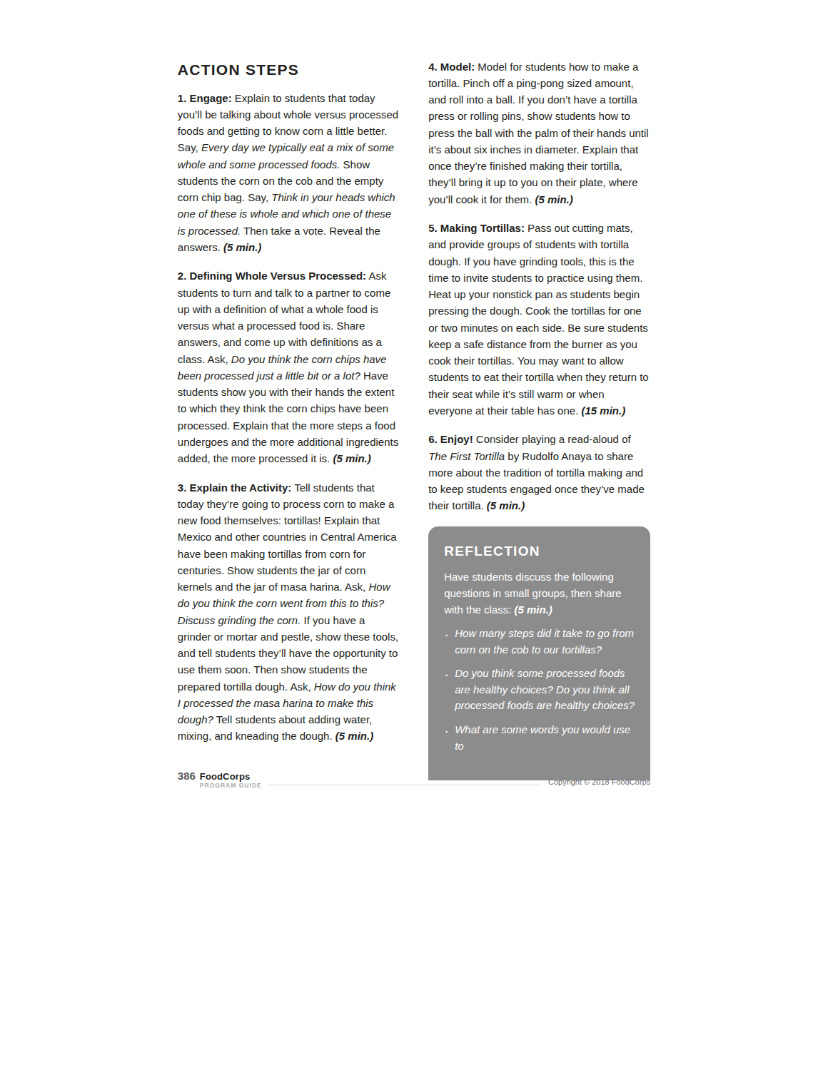Action Steps
1. Engage: Explain to students that today you’ll be talking about whole versus processed foods and getting to know corn a little better. Say, Every day we typically eat a mix of some whole and some processed foods. Show students the corn on the cob and the empty corn chip bag. Say, Think in your heads which one of these is whole and which one of these is processed. Then take a vote. Reveal the answers. (5 min.)
2. Defining Whole Versus Processed: Ask students to turn and talk to a partner to come up with a definition of what a whole food is versus what a processed food is. Share answers, and come up with definitions as a class. Ask, Do you think the corn chips have been processed just a little bit or a lot? Have students show you with their hands the extent to which they think the corn chips have been processed. Explain that the more steps a food undergoes and the more additional ingredients added, the more processed it is. (5 min.)
3. Explain the Activity: Tell students that today they’re going to process corn to make a new food themselves: tortillas! Explain that Mexico and other countries in Central America have been making tortillas from corn for centuries. Show students the jar of corn kernels and the jar of masa harina. Ask, How do you think the corn went from this to this? Discuss grinding the corn. If you have a grinder or mortar and pestle, show these tools, and tell students they’ll have the opportunity to use them soon. Then show students the prepared tortilla dough. Ask, How do you think I processed the masa harina to make this dough? Tell students about adding water, mixing, and kneading the dough. (5 min.)
4. Model: Model for students how to make a tortilla. Pinch off a ping-pong sized amount, and roll into a ball. If you don’t have a tortilla press or rolling pins, show students how to press the ball with the palm of their hands until it’s about six inches in diameter. Explain that once they’re finished making their tortilla, they’ll bring it up to you on their plate, where you’ll cook it for them. (5 min.)
5. Making Tortillas: Pass out cutting mats, and provide groups of students with tortilla dough. If you have grinding tools, this is the time to invite students to practice using them. Heat up your nonstick pan as students begin pressing the dough. Cook the tortillas for one or two minutes on each side. Be sure students keep a safe distance from the burner as you cook their tortillas. You may want to allow students to eat their tortilla when they return to their seat while it’s still warm or when everyone at their table has one. (15 min.)
6. Enjoy! Consider playing a read-aloud of The First Tortilla by Rudolfo Anaya to share more about the tradition of tortilla making and to keep students engaged once they’ve made their tortilla. (5 min.)
Reflection
Have students discuss the following questions in small groups, then share with the class: (5 min.)
How many steps did it take to go from corn on the cob to our tortillas?
Do you think some processed foods are healthy choices? Do you think all processed foods are healthy choices?
What are some words you would use to
386 FoodCorps
Program Guide
Copyright © 2018 FoodCorps